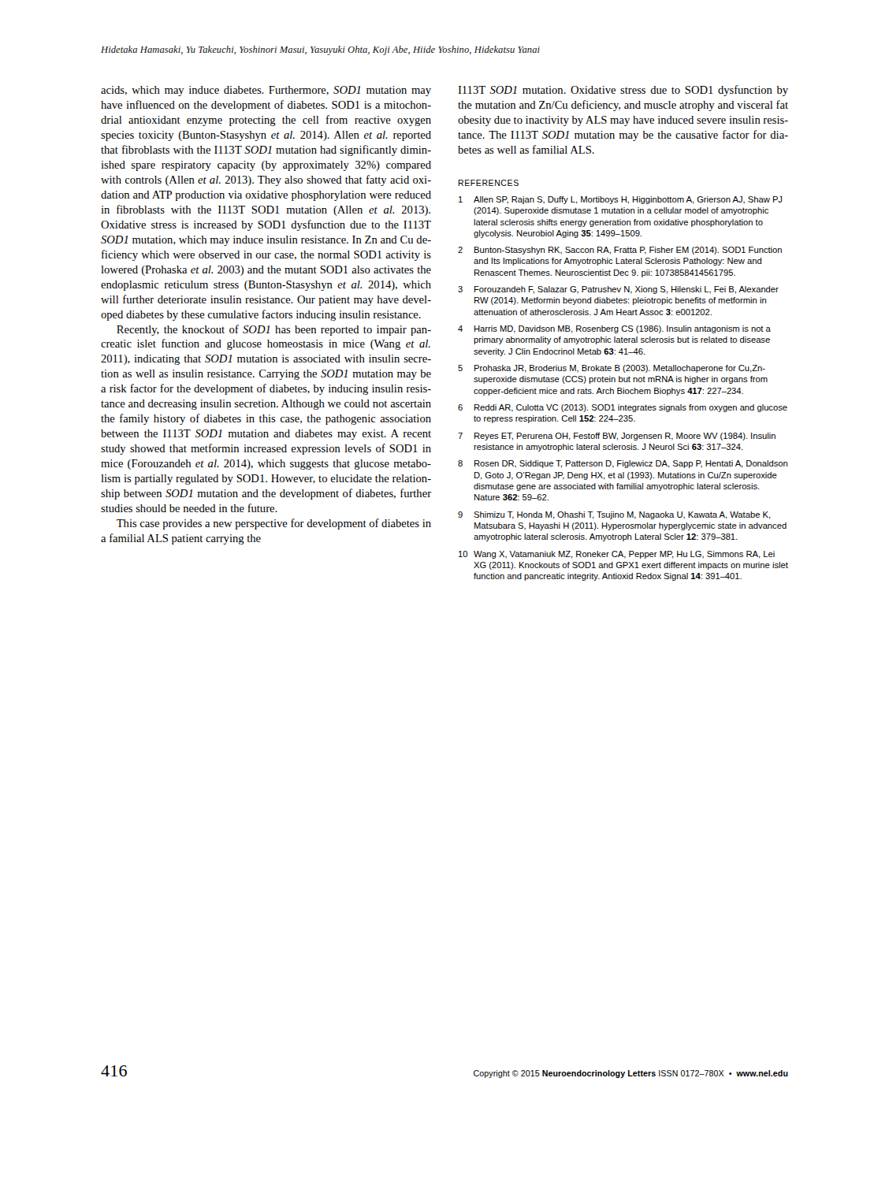Hidetaka Hamasaki, Yu Takeuchi, Yoshinori Masui, Yasuyuki Ohta, Koji Abe, Hiide Yoshino, Hidekatsu Yanai
acids, which may induce diabetes. Furthermore, SOD1 mutation may have influenced on the development of diabetes. SOD1 is a mitochondrial antioxidant enzyme protecting the cell from reactive oxygen species toxicity (Bunton-Stasyshyn et al. 2014). Allen et al. reported that fibroblasts with the I113T SOD1 mutation had significantly diminished spare respiratory capacity (by approximately 32%) compared with controls (Allen et al. 2013). They also showed that fatty acid oxidation and ATP production via oxidative phosphorylation were reduced in fibroblasts with the I113T SOD1 mutation (Allen et al. 2013). Oxidative stress is increased by SOD1 dysfunction due to the I113T SOD1 mutation, which may induce insulin resistance. In Zn and Cu deficiency which were observed in our case, the normal SOD1 activity is lowered (Prohaska et al. 2003) and the mutant SOD1 also activates the endoplasmic reticulum stress (Bunton-Stasyshyn et al. 2014), which will further deteriorate insulin resistance. Our patient may have developed diabetes by these cumulative factors inducing insulin resistance.
Recently, the knockout of SOD1 has been reported to impair pancreatic islet function and glucose homeostasis in mice (Wang et al. 2011), indicating that SOD1 mutation is associated with insulin secretion as well as insulin resistance. Carrying the SOD1 mutation may be a risk factor for the development of diabetes, by inducing insulin resistance and decreasing insulin secretion. Although we could not ascertain the family history of diabetes in this case, the pathogenic association between the I113T SOD1 mutation and diabetes may exist. A recent study showed that metformin increased expression levels of SOD1 in mice (Forouzandeh et al. 2014), which suggests that glucose metabolism is partially regulated by SOD1. However, to elucidate the relationship between SOD1 mutation and the development of diabetes, further studies should be needed in the future.
This case provides a new perspective for development of diabetes in a familial ALS patient carrying the
I113T SOD1 mutation. Oxidative stress due to SOD1 dysfunction by the mutation and Zn/Cu deficiency, and muscle atrophy and visceral fat obesity due to inactivity by ALS may have induced severe insulin resistance. The I113T SOD1 mutation may be the causative factor for diabetes as well as familial ALS.
References
1 Allen SP, Rajan S, Duffy L, Mortiboys H, Higginbottom A, Grierson AJ, Shaw PJ (2014). Superoxide dismutase 1 mutation in a cellular model of amyotrophic lateral sclerosis shifts energy generation from oxidative phosphorylation to glycolysis. Neurobiol Aging 35: 1499–1509.
2 Bunton-Stasyshyn RK, Saccon RA, Fratta P, Fisher EM (2014). SOD1 Function and Its Implications for Amyotrophic Lateral Sclerosis Pathology: New and Renascent Themes. Neuroscientist Dec 9. pii: 1073858414561795.
3 Forouzandeh F, Salazar G, Patrushev N, Xiong S, Hilenski L, Fei B, Alexander RW (2014). Metformin beyond diabetes: pleiotropic benefits of metformin in attenuation of atherosclerosis. J Am Heart Assoc 3: e001202.
4 Harris MD, Davidson MB, Rosenberg CS (1986). Insulin antagonism is not a primary abnormality of amyotrophic lateral sclerosis but is related to disease severity. J Clin Endocrinol Metab 63: 41–46.
5 Prohaska JR, Broderius M, Brokate B (2003). Metallochaperone for Cu,Zn-superoxide dismutase (CCS) protein but not mRNA is higher in organs from copper-deficient mice and rats. Arch Biochem Biophys 417: 227–234.
6 Reddi AR, Culotta VC (2013). SOD1 integrates signals from oxygen and glucose to repress respiration. Cell 152: 224–235.
7 Reyes ET, Perurena OH, Festoff BW, Jorgensen R, Moore WV (1984). Insulin resistance in amyotrophic lateral sclerosis. J Neurol Sci 63: 317–324.
8 Rosen DR, Siddique T, Patterson D, Figlewicz DA, Sapp P, Hentati A, Donaldson D, Goto J, O’Regan JP, Deng HX, et al (1993). Mutations in Cu/Zn superoxide dismutase gene are associated with familial amyotrophic lateral sclerosis. Nature 362: 59–62.
9 Shimizu T, Honda M, Ohashi T, Tsujino M, Nagaoka U, Kawata A, Watabe K, Matsubara S, Hayashi H (2011). Hyperosmolar hyperglycemic state in advanced amyotrophic lateral sclerosis. Amyotroph Lateral Scler 12: 379–381.
10 Wang X, Vatamaniuk MZ, Roneker CA, Pepper MP, Hu LG, Simmons RA, Lei XG (2011). Knockouts of SOD1 and GPX1 exert different impacts on murine islet function and pancreatic integrity. Antioxid Redox Signal 14: 391–401.
416
Copyright © 2015 Neuroendocrinology Letters ISSN 0172–780X • www.nel.edu